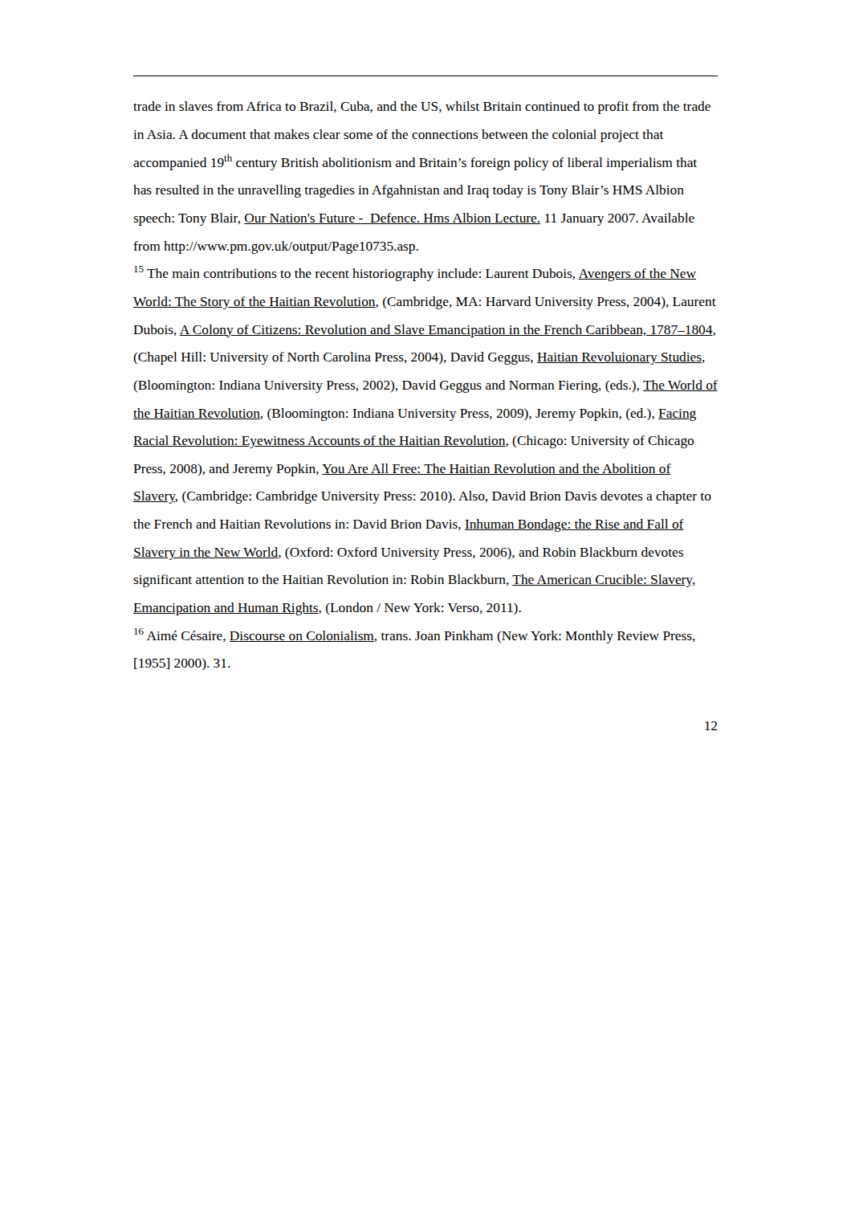trade in slaves from Africa to Brazil, Cuba, and the US, whilst Britain continued to profit from the trade in Asia. A document that makes clear some of the connections between the colonial project that accompanied 19th century British abolitionism and Britain’s foreign policy of liberal imperialism that has resulted in the unravelling tragedies in Afgahnistan and Iraq today is Tony Blair’s HMS Albion speech: Tony Blair, Our Nation's Future - Defence. Hms Albion Lecture. 11 January 2007. Available from http://www.pm.gov.uk/output/Page10735.asp.
15 The main contributions to the recent historiography include: Laurent Dubois, Avengers of the New World: The Story of the Haitian Revolution, (Cambridge, MA: Harvard University Press, 2004), Laurent Dubois, A Colony of Citizens: Revolution and Slave Emancipation in the French Caribbean, 1787–1804,(Chapel Hill: University of North Carolina Press, 2004), David Geggus, Haitian Revoluionary Studies, (Bloomington: Indiana University Press, 2002), David Geggus and Norman Fiering, (eds.), The World of the Haitian Revolution, (Bloomington: Indiana University Press, 2009), Jeremy Popkin, (ed.), Facing Racial Revolution: Eyewitness Accounts of the Haitian Revolution, (Chicago: University of Chicago Press, 2008), and Jeremy Popkin, You Are All Free: The Haitian Revolution and the Abolition of Slavery, (Cambridge: Cambridge University Press: 2010). Also, David Brion Davis devotes a chapter to the French and Haitian Revolutions in: David Brion Davis, Inhuman Bondage: the Rise and Fall of Slavery in the New World, (Oxford: Oxford University Press, 2006), and Robin Blackburn devotes significant attention to the Haitian Revolution in: Robin Blackburn, The American Crucible: Slavery, Emancipation and Human Rights, (London / New York: Verso, 2011).
16 Aimé Césaire, Discourse on Colonialism, trans. Joan Pinkham (New York: Monthly Review Press, [1955] 2000). 31.
12